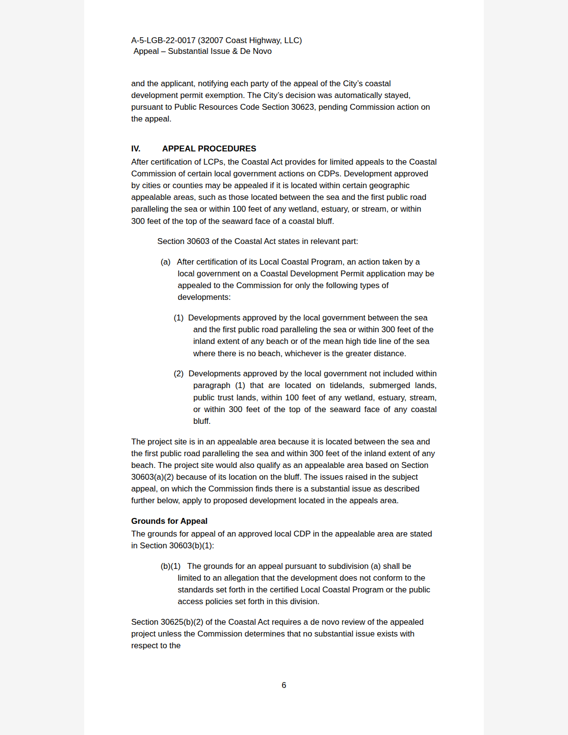A-5-LGB-22-0017 (32007 Coast Highway, LLC)
Appeal – Substantial Issue & De Novo
and the applicant, notifying each party of the appeal of the City’s coastal development permit exemption. The City’s decision was automatically stayed, pursuant to Public Resources Code Section 30623, pending Commission action on the appeal.
IV.
Appeal Procedures
After certification of LCPs, the Coastal Act provides for limited appeals to the Coastal Commission of certain local government actions on CDPs. Development approved by cities or counties may be appealed if it is located within certain geographic appealable areas, such as those located between the sea and the first public road paralleling the sea or within 100 feet of any wetland, estuary, or stream, or within 300 feet of the top of the seaward face of a coastal bluff.
Section 30603 of the Coastal Act states in relevant part:
(a) After certification of its Local Coastal Program, an action taken by a local government on a Coastal Development Permit application may be appealed to the Commission for only the following types of developments:
(1) Developments approved by the local government between the sea and the first public road paralleling the sea or within 300 feet of the inland extent of any beach or of the mean high tide line of the sea where there is no beach, whichever is the greater distance.
(2) Developments approved by the local government not included within paragraph (1) that are located on tidelands, submerged lands, public trust lands, within 100 feet of any wetland, estuary, stream, or within 300 feet of the top of the seaward face of any coastal bluff.
The project site is in an appealable area because it is located between the sea and the first public road paralleling the sea and within 300 feet of the inland extent of any beach. The project site would also qualify as an appealable area based on Section 30603(a)(2) because of its location on the bluff. The issues raised in the subject appeal, on which the Commission finds there is a substantial issue as described further below, apply to proposed development located in the appeals area.
Grounds for Appeal
The grounds for appeal of an approved local CDP in the appealable area are stated in Section 30603(b)(1):
(b)(1) The grounds for an appeal pursuant to subdivision (a) shall be limited to an allegation that the development does not conform to the standards set forth in the certified Local Coastal Program or the public access policies set forth in this division.
Section 30625(b)(2) of the Coastal Act requires a de novo review of the appealed project unless the Commission determines that no substantial issue exists with respect to the
6